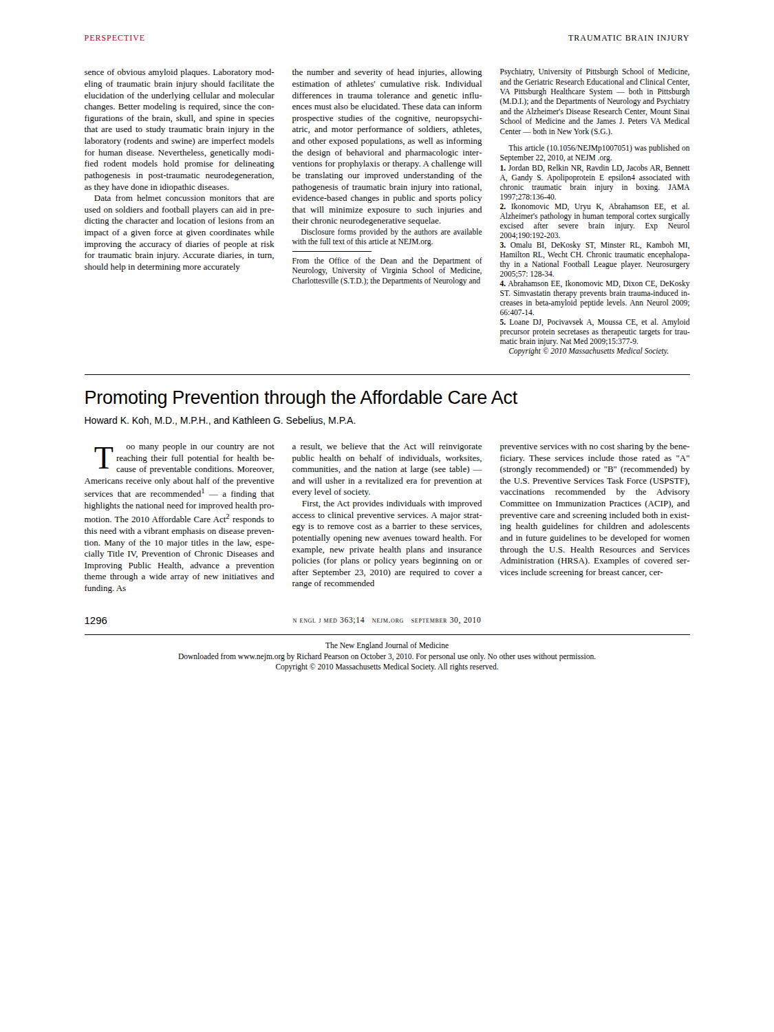PERSPECTIVE
TRAUMATIC BRAIN INJURY
sence of obvious amyloid plaques. Laboratory modeling of traumatic brain injury should facilitate the elucidation of the underlying cellular and molecular changes. Better modeling is required, since the configurations of the brain, skull, and spine in species that are used to study traumatic brain injury in the laboratory (rodents and swine) are imperfect models for human disease. Nevertheless, genetically modified rodent models hold promise for delineating pathogenesis in post-traumatic neurodegeneration, as they have done in idiopathic diseases.
Data from helmet concussion monitors that are used on soldiers and football players can aid in predicting the character and location of lesions from an impact of a given force at given coordinates while improving the accuracy of diaries of people at risk for traumatic brain injury. Accurate diaries, in turn, should help in determining more accurately
the number and severity of head injuries, allowing estimation of athletes' cumulative risk. Individual differences in trauma tolerance and genetic influences must also be elucidated. These data can inform prospective studies of the cognitive, neuropsychiatric, and motor performance of soldiers, athletes, and other exposed populations, as well as informing the design of behavioral and pharmacologic interventions for prophylaxis or therapy. A challenge will be translating our improved understanding of the pathogenesis of traumatic brain injury into rational, evidence-based changes in public and sports policy that will minimize exposure to such injuries and their chronic neurodegenerative sequelae.
Disclosure forms provided by the authors are available with the full text of this article at NEJM.org.
From the Office of the Dean and the Department of Neurology, University of Virginia School of Medicine, Charlottesville (S.T.D.); the Departments of Neurology and
Psychiatry, University of Pittsburgh School of Medicine, and the Geriatric Research Educational and Clinical Center, VA Pittsburgh Healthcare System — both in Pittsburgh (M.D.I.); and the Departments of Neurology and Psychiatry and the Alzheimer's Disease Research Center, Mount Sinai School of Medicine and the James J. Peters VA Medical Center — both in New York (S.G.).
This article (10.1056/NEJMp1007051) was published on September 22, 2010, at NEJM .org.
1. Jordan BD, Relkin NR, Ravdin LD, Jacobs AR, Bennett A, Gandy S. Apolipoprotein E epsilon4 associated with chronic traumatic brain injury in boxing. JAMA 1997;278:136-40.
2. Ikonomovic MD, Uryu K, Abrahamson EE, et al. Alzheimer's pathology in human temporal cortex surgically excised after severe brain injury. Exp Neurol 2004;190:192-203.
3. Omalu BI, DeKosky ST, Minster RL, Kamboh MI, Hamilton RL, Wecht CH. Chronic traumatic encephalopathy in a National Football League player. Neurosurgery 2005;57: 128-34.
4. Abrahamson EE, Ikonomovic MD, Dixon CE, DeKosky ST. Simvastatin therapy prevents brain trauma-induced increases in beta-amyloid peptide levels. Ann Neurol 2009; 66:407-14.
5. Loane DJ, Pocivavsek A, Moussa CE, et al. Amyloid precursor protein secretases as therapeutic targets for traumatic brain injury. Nat Med 2009;15:377-9.
Copyright © 2010 Massachusetts Medical Society.
Promoting Prevention through the Affordable Care Act
Howard K. Koh, M.D., M.P.H., and Kathleen G. Sebelius, M.P.A.
Too many people in our country are not reaching their full potential for health because of preventable conditions. Moreover, Americans receive only about half of the preventive services that are recommended1 — a finding that highlights the national need for improved health promotion. The 2010 Affordable Care Act2 responds to this need with a vibrant emphasis on disease prevention. Many of the 10 major titles in the law, especially Title IV, Prevention of Chronic Diseases and Improving Public Health, advance a prevention theme through a wide array of new initiatives and funding. As
a result, we believe that the Act will reinvigorate public health on behalf of individuals, worksites, communities, and the nation at large (see table) — and will usher in a revitalized era for prevention at every level of society.
First, the Act provides individuals with improved access to clinical preventive services. A major strategy is to remove cost as a barrier to these services, potentially opening new avenues toward health. For example, new private health plans and insurance policies (for plans or policy years beginning on or after September 23, 2010) are required to cover a range of recommended
preventive services with no cost sharing by the beneficiary. These services include those rated as "A" (strongly recommended) or "B" (recommended) by the U.S. Preventive Services Task Force (USPSTF), vaccinations recommended by the Advisory Committee on Immunization Practices (ACIP), and preventive care and screening included both in existing health guidelines for children and adolescents and in future guidelines to be developed for women through the U.S. Health Resources and Services Administration (HRSA). Examples of covered services include screening for breast cancer, cer-
1296
n engl j med 363;14 nejm.org september 30, 2010
The New England Journal of Medicine
Downloaded from www.nejm.org by Richard Pearson on October 3, 2010. For personal use only. No other uses without permission.
Copyright © 2010 Massachusetts Medical Society. All rights reserved.